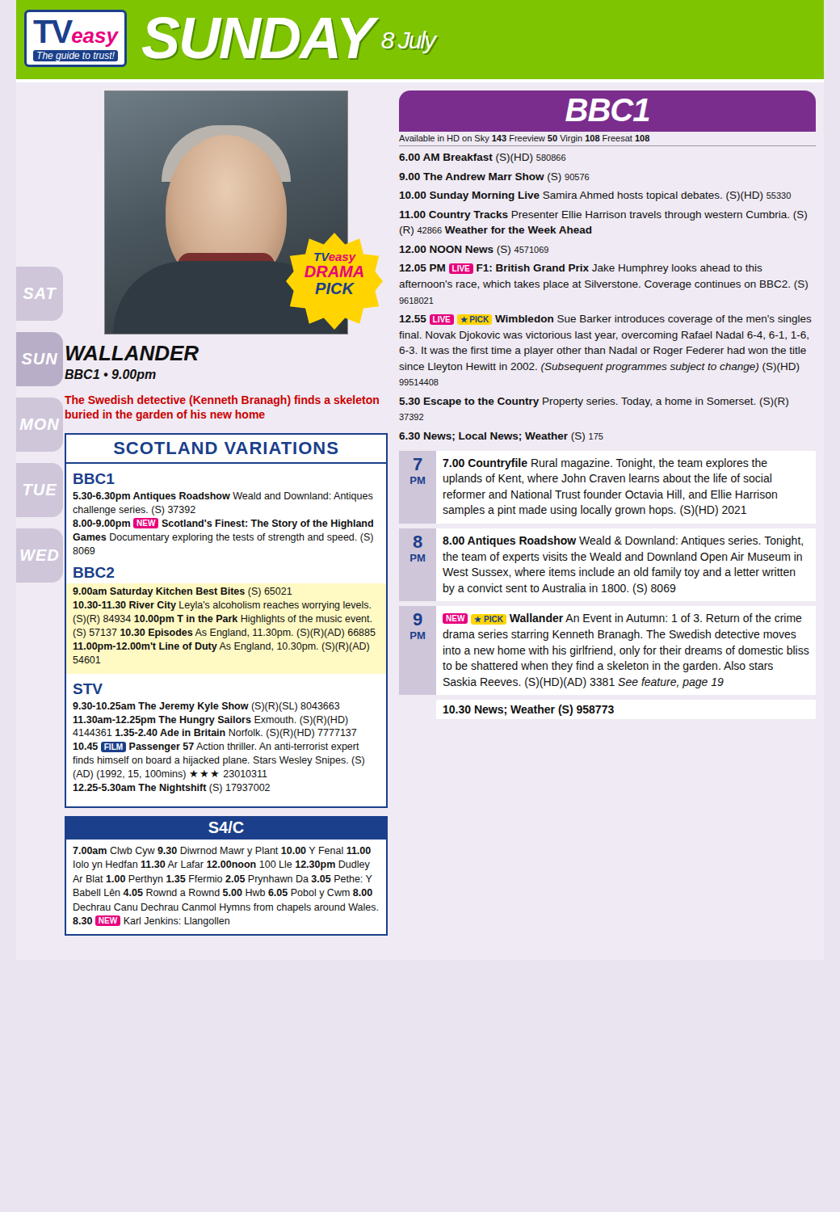TV easy
The guide to trust!
SUNDAY8 July
SAT
SUN
MON
TUE
WED
TVeasy
DRAMA PICK
WALLANDER
BBC1 • 9.00pm
The Swedish detective (Kenneth Branagh) finds a skeleton buried in the garden of his new home
SCOTLAND VARIATIONS
BBC1
5.30-6.30pm Antiques Roadshow Weald and Downland: Antiques challenge series. (S) 37392
8.00-9.00pm NEW Scotland's Finest: The Story of the Highland Games Documentary exploring the tests of strength and speed. (S) 8069
BBC2
9.00am Saturday Kitchen Best Bites (S) 65021
10.30-11.30 River City Leyla's alcoholism reaches worrying levels. (S)(R) 84934 10.00pm T in the Park Highlights of the music event. (S) 57137 10.30 Episodes As England, 11.30pm. (S)(R)(AD) 66885 11.00pm-12.00m't Line of Duty As England, 10.30pm. (S)(R)(AD) 54601
STV
9.30-10.25am The Jeremy Kyle Show (S)(R)(SL) 8043663 11.30am-12.25pm The Hungry Sailors Exmouth. (S)(R)(HD) 4144361 1.35-2.40 Ade in Britain Norfolk. (S)(R)(HD) 7777137
10.45 FILM Passenger 57 Action thriller. An anti-terrorist expert finds himself on board a hijacked plane. Stars Wesley Snipes. (S)(AD) (1992, 15, 100mins) ★★★ 23010311
12.25-5.30am The Nightshift (S) 17937002
S4/C
7.00am Clwb Cyw 9.30 Diwrnod Mawr y Plant 10.00 Y Fenal 11.00 Iolo yn Hedfan 11.30 Ar Lafar 12.00noon 100 Lle 12.30pm Dudley Ar Blat 1.00 Perthyn 1.35 Ffermio 2.05 Prynhawn Da 3.05 Pethe: Y Babell Lên 4.05 Rownd a Rownd 5.00 Hwb 6.05 Pobol y Cwm 8.00 Dechrau Canu Dechrau Canmol Hymns from chapels around Wales. 8.30 NEW Karl Jenkins: Llangollen
BBC1
Available in HD on Sky 143 Freeview 50 Virgin 108 Freesat 108
6.00 AM Breakfast (S)(HD) 580866
9.00 The Andrew Marr Show (S) 90576
10.00 Sunday Morning Live Samira Ahmed hosts topical debates. (S)(HD) 55330
11.00 Country Tracks Presenter Ellie Harrison travels through western Cumbria. (S)(R) 42866 Weather for the Week Ahead
12.00 NOON News (S) 4571069
12.05 PM LIVE F1: British Grand Prix Jake Humphrey looks ahead to this afternoon's race, which takes place at Silverstone. Coverage continues on BBC2. (S) 9618021
12.55 LIVE ★ PICK Wimbledon Sue Barker introduces coverage of the men's singles final. Novak Djokovic was victorious last year, overcoming Rafael Nadal 6-4, 6-1, 1-6, 6-3. It was the first time a player other than Nadal or Roger Federer had won the title since Lleyton Hewitt in 2002. (Subsequent programmes subject to change) (S)(HD) 99514408
5.30 Escape to the Country Property series. Today, a home in Somerset. (S)(R) 37392
6.30 News; Local News; Weather (S) 175
7PM
7.00 Countryfile Rural magazine. Tonight, the team explores the uplands of Kent, where John Craven learns about the life of social reformer and National Trust founder Octavia Hill, and Ellie Harrison samples a pint made using locally grown hops. (S)(HD) 2021
8PM
8.00 Antiques Roadshow Weald & Downland: Antiques series. Tonight, the team of experts visits the Weald and Downland Open Air Museum in West Sussex, where items include an old family toy and a letter written by a convict sent to Australia in 1800. (S) 8069
9PM
NEW ★ PICK Wallander An Event in Autumn: 1 of 3. Return of the crime drama series starring Kenneth Branagh. The Swedish detective moves into a new home with his girlfriend, only for their dreams of domestic bliss to be shattered when they find a skeleton in the garden. Also stars Saskia Reeves. (S)(HD)(AD) 3381 See feature, page 19
10.30 News; Weather (S) 958773